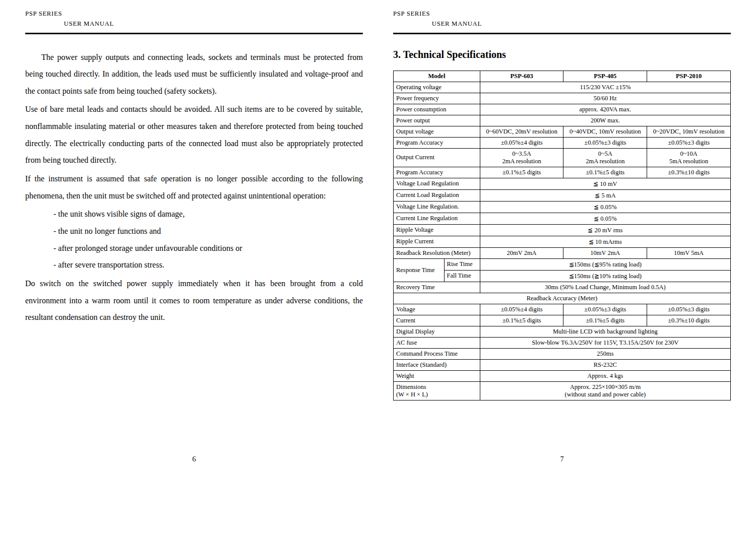PSP SERIES
USER MANUAL
The power supply outputs and connecting leads, sockets and terminals must be protected from being touched directly. In addition, the leads used must be sufficiently insulated and voltage-proof and the contact points safe from being touched (safety sockets).
Use of bare metal leads and contacts should be avoided. All such items are to be covered by suitable, nonflammable insulating material or other measures taken and therefore protected from being touched directly. The electrically conducting parts of the connected load must also be appropriately protected from being touched directly.
If the instrument is assumed that safe operation is no longer possible according to the following phenomena, then the unit must be switched off and protected against unintentional operation:
- the unit shows visible signs of damage,
- the unit no longer functions and
- after prolonged storage under unfavourable conditions or
- after severe transportation stress.
Do switch on the switched power supply immediately when it has been brought from a cold environment into a warm room until it comes to room temperature as under adverse conditions, the resultant condensation can destroy the unit.
6
PSP SERIES
USER MANUAL
3. Technical Specifications
| Model | PSP-603 | PSP-405 | PSP-2010 |
| --- | --- | --- | --- |
| Operating voltage | 115/230 VAC ±15% |
| Power frequency | 50/60 Hz |
| Power consumption | approx. 420VA max. |
| Power output | 200W max. |
| Output voltage | 0~60VDC, 20mV resolution | 0~40VDC, 10mV resolution | 0~20VDC, 10mV resolution |
| Program Accuracy | ±0.05%±4 digits | ±0.05%±3 digits | ±0.05%±3 digits |
| Output Current | 0~3.5A 2mA resolution | 0~5A 2mA resolution | 0~10A 5mA resolution |
| Program Accuracy | ±0.1%±5 digits | ±0.1%±5 digits | ±0.3%±10 digits |
| Voltage Load Regulation | ≦ 10 mV |
| Current Load Regulation | ≦ 5 mA |
| Voltage Line Regulation. | ≦ 0.05% |
| Current Line Regulation | ≦ 0.05% |
| Ripple Voltage | ≦ 20 mV rms |
| Ripple Current | ≦ 10 mArms |
| Readback Resolution (Meter) | 20mV 2mA | 10mV 2mA | 10mV 5mA |
| Response Time | Rise Time | ≦150ms (≦95% rating load) |
| Fall Time | ≦150ms (≧10% rating load) |
| Recovery Time | 30ms (50% Load Change, Minimum load 0.5A) |
| Readback Accuracy (Meter) |
| Voltage | ±0.05%±4 digits | ±0.05%±3 digits | ±0.05%±3 digits |
| Current | ±0.1%±5 digits | ±0.1%±5 digits | ±0.3%±10 digits |
| Digital Display | Multi-line LCD with background lighting |
| AC fuse | Slow-blow T6.3A/250V for 115V, T3.15A/250V for 230V |
| Command Process Time | 250ms |
| Interface (Standard) | RS-232C |
| Weight | Approx. 4 kgs |
| Dimensions (W × H × L) | Approx. 225×100×305 m/m (without stand and power cable) |
7